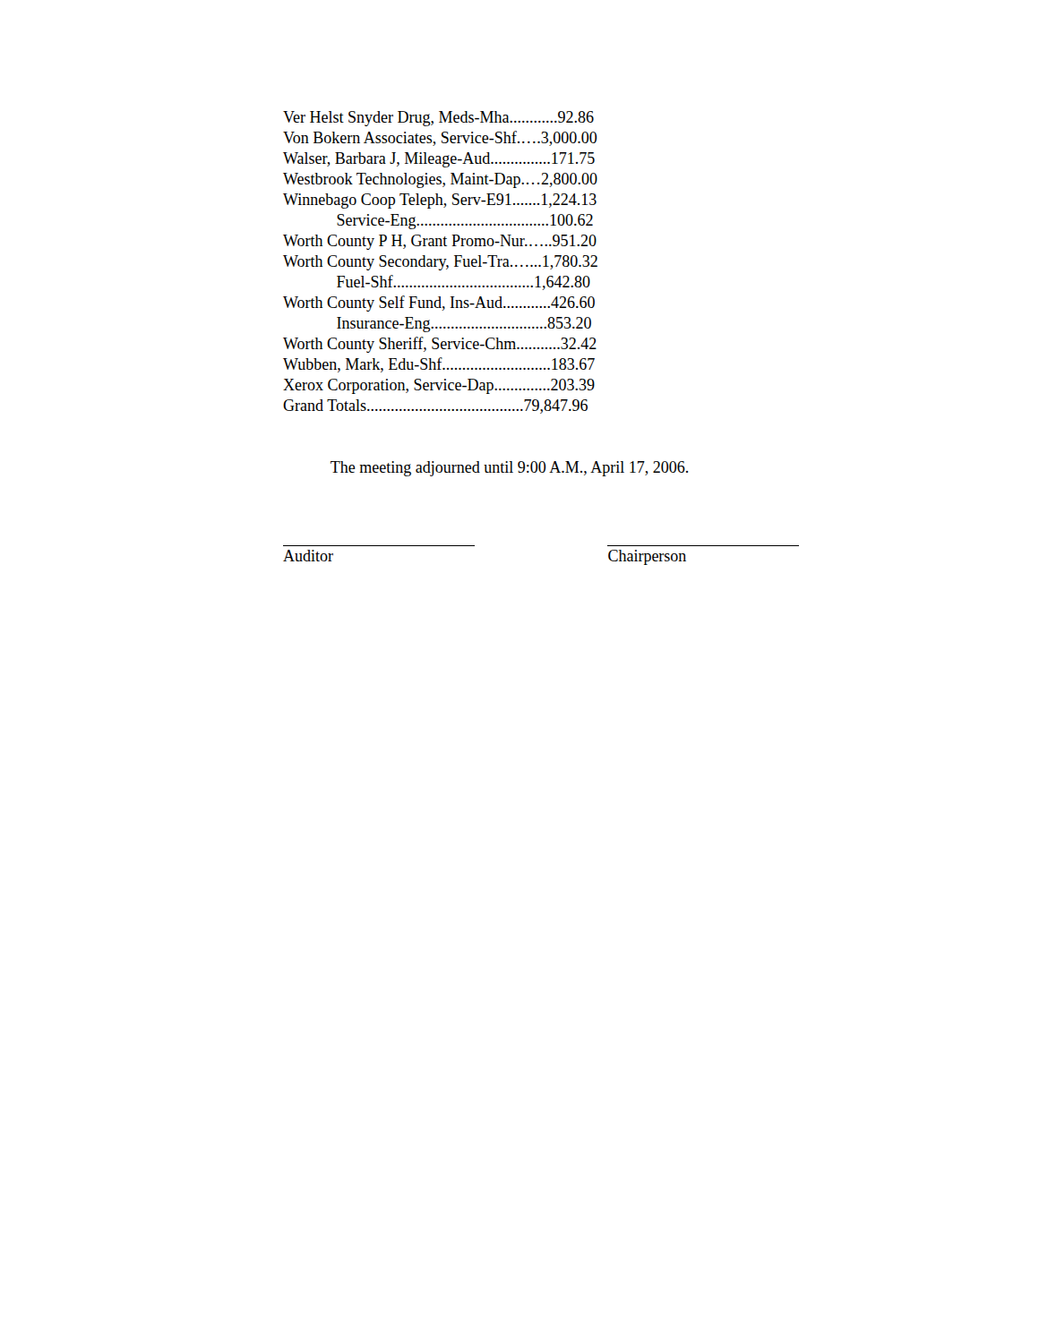Ver Helst Snyder Drug, Meds-Mha............92.86 Von Bokern Associates, Service-Shf.….3,000.00 Walser, Barbara J, Mileage-Aud...............171.75 Westbrook Technologies, Maint-Dap.…2,800.00 Winnebago Coop Teleph, Serv-E91.......1,224.13 Service-Eng.................................100.62 Worth County P H, Grant Promo-Nur.…..951.20 Worth County Secondary, Fuel-Tra.…...1,780.32 Fuel-Shf...................................1,642.80 Worth County Self Fund, Ins-Aud............426.60 Insurance-Eng.............................853.20 Worth County Sheriff, Service-Chm...........32.42 Wubben, Mark, Edu-Shf...........................183.67 Xerox Corporation, Service-Dap..............203.39 Grand Totals.......................................79,847.96
The meeting adjourned until 9:00 A.M., April 17, 2006.
Auditor Chairperson